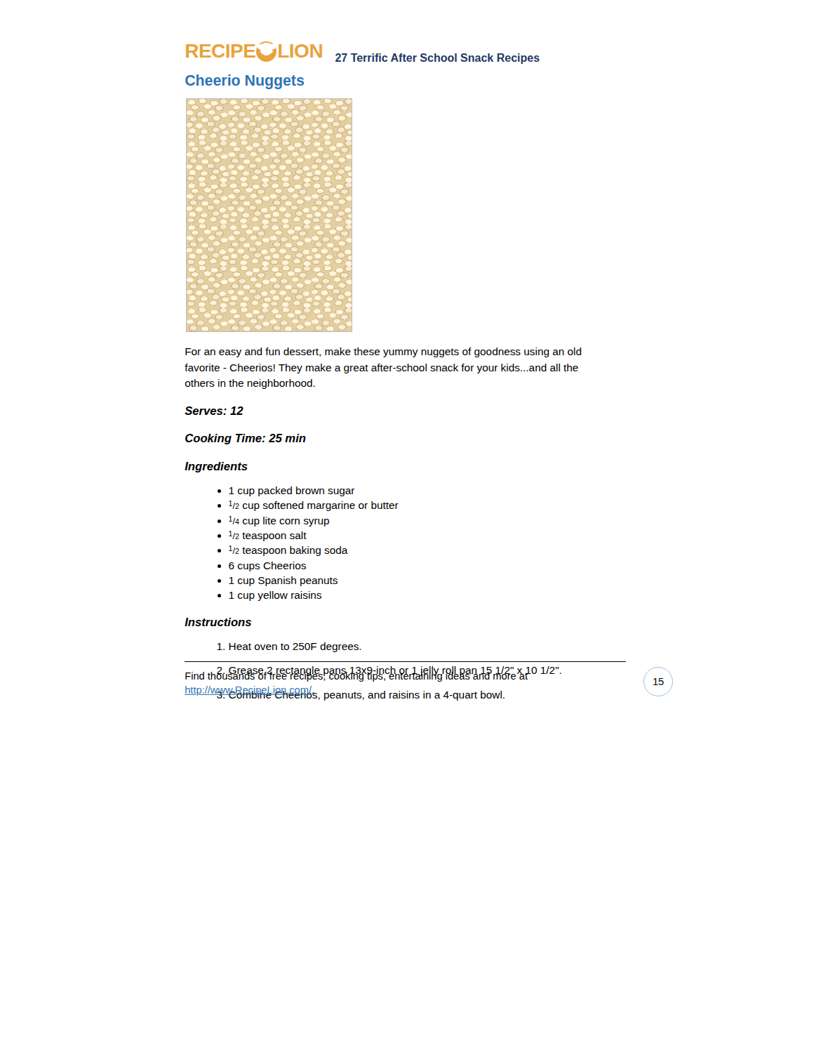RECIPE LION
27 Terrific After School Snack Recipes
Cheerio Nuggets
For an easy and fun dessert, make these yummy nuggets of goodness using an old favorite - Cheerios! They make a great after-school snack for your kids...and all the others in the neighborhood.
Serves: 12
Cooking Time: 25 min
Ingredients
1 cup packed brown sugar
1/2 cup softened margarine or butter
1/4 cup lite corn syrup
1/2 teaspoon salt
1/2 teaspoon baking soda
6 cups Cheerios
1 cup Spanish peanuts
1 cup yellow raisins
Instructions
Heat oven to 250F degrees.
Grease 2 rectangle pans 13x9-inch or 1 jelly roll pan 15 1/2" x 10 1/2".
Combine Cheerios, peanuts, and raisins in a 4-quart bowl.
Find thousands of free recipes, cooking tips, entertaining ideas and more at
http://www.RecipeLion.com/.
15